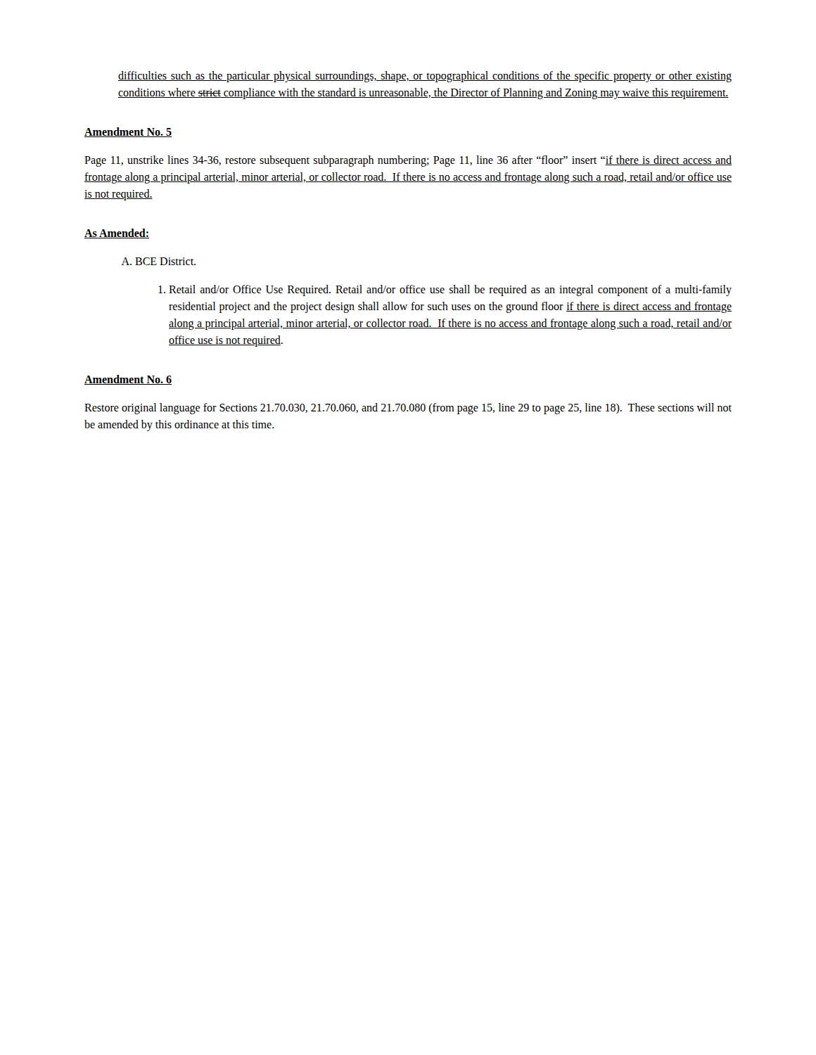difficulties such as the particular physical surroundings, shape, or topographical conditions of the specific property or other existing conditions where strict compliance with the standard is unreasonable, the Director of Planning and Zoning may waive this requirement.
Amendment No. 5
Page 11, unstrike lines 34-36, restore subsequent subparagraph numbering; Page 11, line 36 after “floor” insert “if there is direct access and frontage along a principal arterial, minor arterial, or collector road. If there is no access and frontage along such a road, retail and/or office use is not required.
As Amended:
BCE District.
Retail and/or Office Use Required. Retail and/or office use shall be required as an integral component of a multi-family residential project and the project design shall allow for such uses on the ground floor if there is direct access and frontage along a principal arterial, minor arterial, or collector road. If there is no access and frontage along such a road, retail and/or office use is not required.
Amendment No. 6
Restore original language for Sections 21.70.030, 21.70.060, and 21.70.080 (from page 15, line 29 to page 25, line 18). These sections will not be amended by this ordinance at this time.